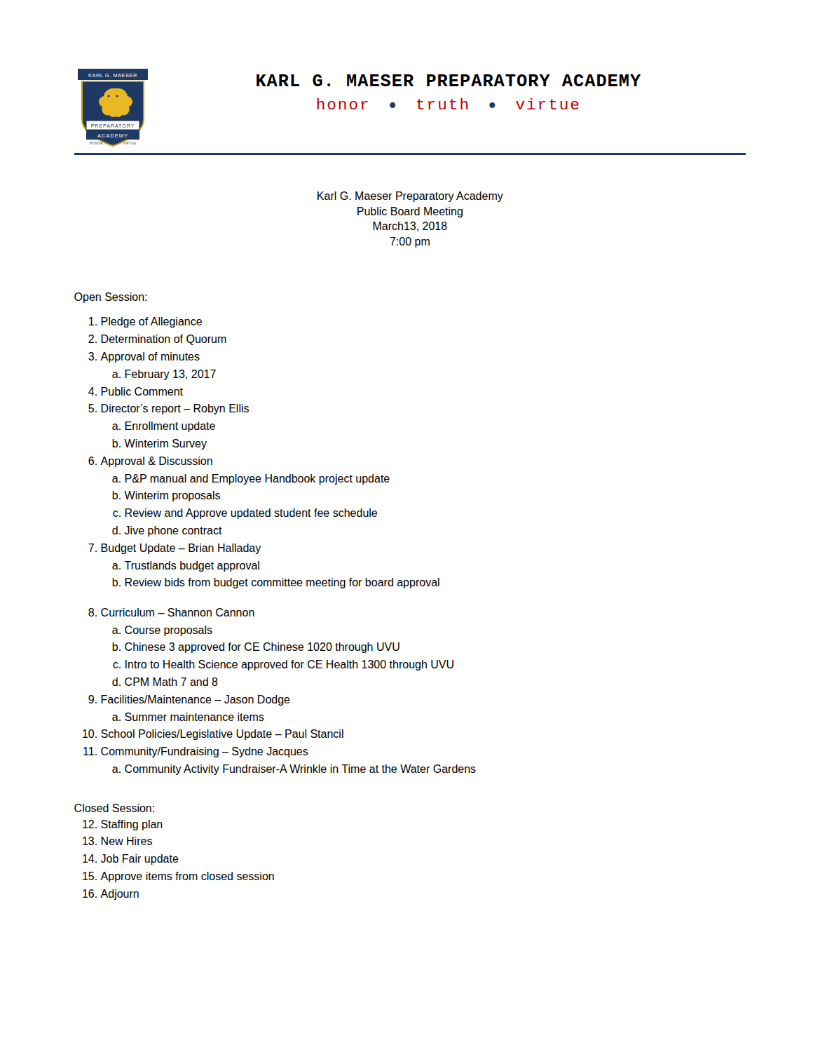KARL G. MAESER PREPARATORY ACADEMY HONOR · TRUTH · VIRTUE
KARL G. MAESER PREPARATORY ACADEMY
honor ● truth ● virtue
Karl G. Maeser Preparatory Academy
Public Board Meeting
March13, 2018
7:00 pm
Open Session:
Pledge of Allegiance
Determination of Quorum
Approval of minutes
February 13, 2017
Public Comment
Director’s report – Robyn Ellis
Enrollment update
Winterim Survey
Approval & Discussion
P&P manual and Employee Handbook project update
Winterim proposals
Review and Approve updated student fee schedule
Jive phone contract
Budget Update – Brian Halladay
Trustlands budget approval
Review bids from budget committee meeting for board approval
Curriculum – Shannon Cannon
Course proposals
Chinese 3 approved for CE Chinese 1020 through UVU
Intro to Health Science approved for CE Health 1300 through UVU
CPM Math 7 and 8
Facilities/Maintenance – Jason Dodge
Summer maintenance items
School Policies/Legislative Update – Paul Stancil
Community/Fundraising – Sydne Jacques
Community Activity Fundraiser-A Wrinkle in Time at the Water Gardens
Closed Session:
Staffing plan
New Hires
Job Fair update
Approve items from closed session
Adjourn